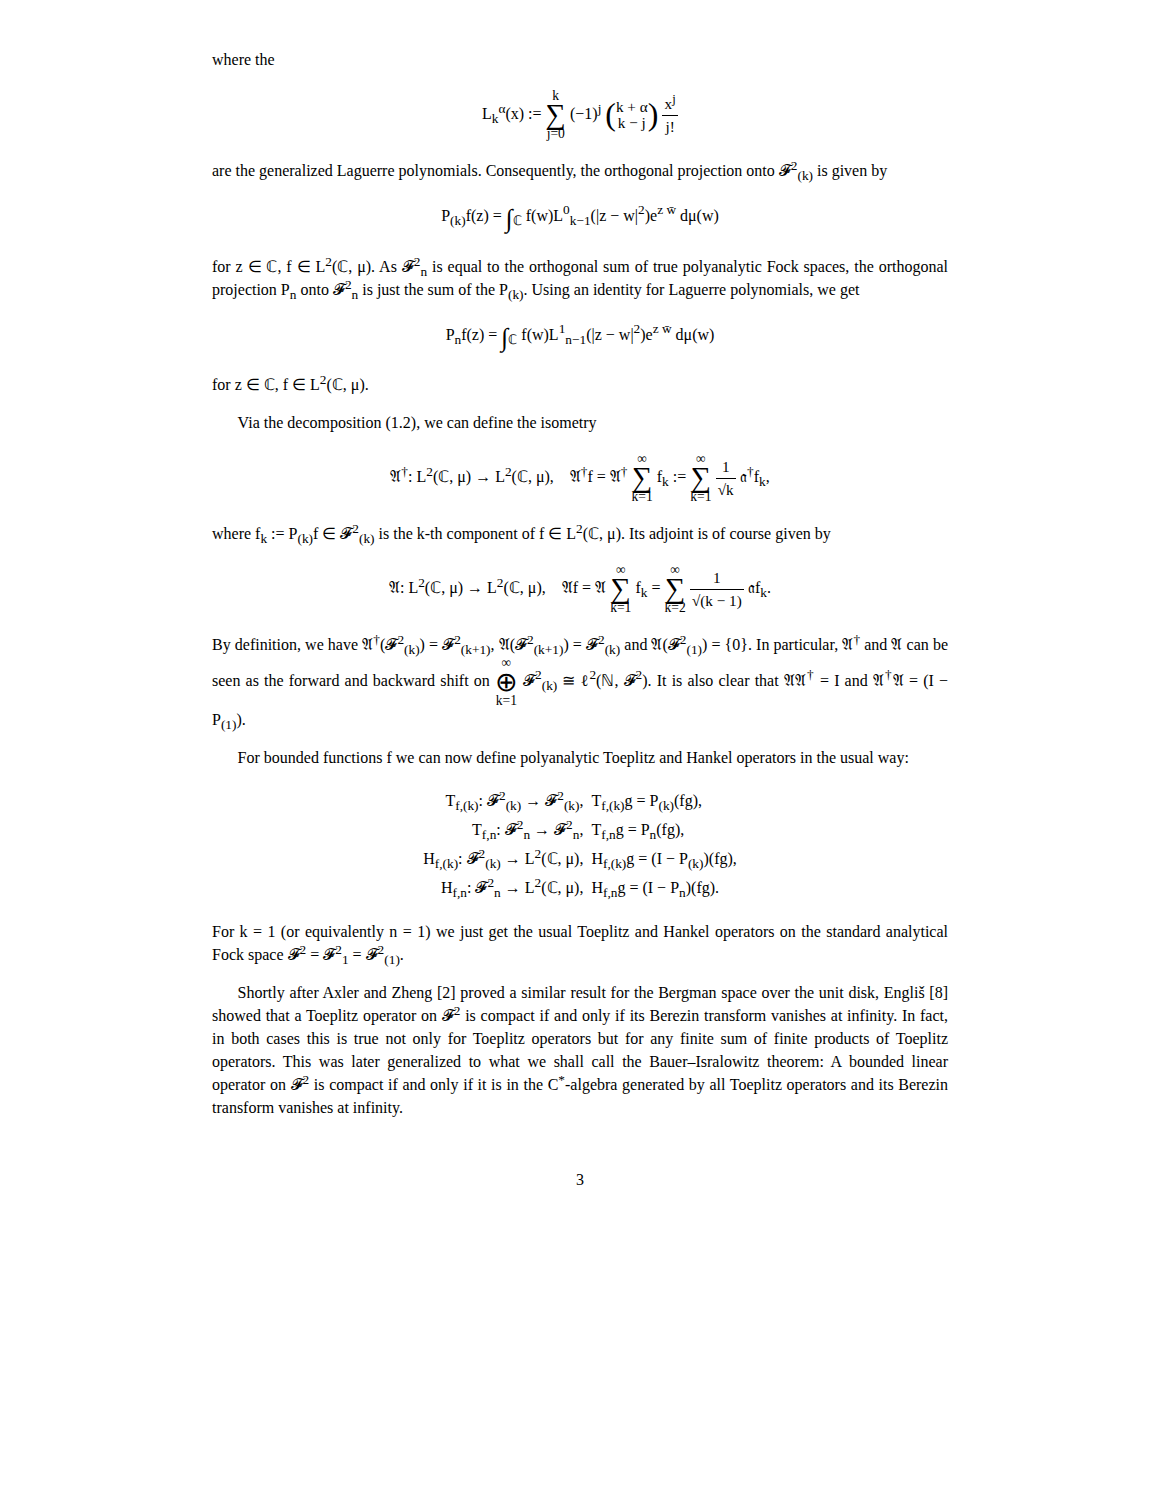where the
Lkα(x) := k∑j=0 (−1)j (k + α k − j) xj j!
are the generalized Laguerre polynomials. Consequently, the orthogonal projection onto 𝓕2(k) is given by
P(k)f(z) = ∫ℂ f(w)L0k−1(|z − w|2)ez w̄ dμ(w)
for z ∈ ℂ, f ∈ L2(ℂ, μ). As 𝓕2n is equal to the orthogonal sum of true polyanalytic Fock spaces, the orthogonal projection Pn onto 𝓕2n is just the sum of the P(k). Using an identity for Laguerre polynomials, we get
Pnf(z) = ∫ℂ f(w)L1n−1(|z − w|2)ez w̄ dμ(w)
for z ∈ ℂ, f ∈ L2(ℂ, μ).
Via the decomposition (1.2), we can define the isometry
𝔄†: L2(ℂ, μ) → L2(ℂ, μ), 𝔄†f = 𝔄† ∞∑k=1 fk := ∞∑k=1 1√k 𝔞†fk,
where fk := P(k)f ∈ 𝓕2(k) is the k-th component of f ∈ L2(ℂ, μ). Its adjoint is of course given by
𝔄: L2(ℂ, μ) → L2(ℂ, μ), 𝔄f = 𝔄 ∞∑k=1 fk = ∞∑k=2 1√(k − 1) 𝔞fk.
By definition, we have 𝔄†(𝓕2(k)) = 𝓕2(k+1), 𝔄(𝓕2(k+1)) = 𝓕2(k) and 𝔄(𝓕2(1)) = {0}. In particular, 𝔄† and 𝔄 can be seen as the forward and backward shift on ∞⊕k=1 𝓕2(k) ≅ ℓ2(ℕ, 𝓕2). It is also clear that 𝔄𝔄† = I and 𝔄†𝔄 = (I − P(1)).
For bounded functions f we can now define polyanalytic Toeplitz and Hankel operators in the usual way:
| T f,(k) : 𝓕 2 (k) → 𝓕 2 (k) , | T f,(k) g = P (k) (fg), |
| T f,n : 𝓕 2 n → 𝓕 2 n , | T f,n g = P n (fg), |
| H f,(k) : 𝓕 2 (k) → L 2 (ℂ, μ), | H f,(k) g = (I − P (k) )(fg), |
| H f,n : 𝓕 2 n → L 2 (ℂ, μ), | H f,n g = (I − P n )(fg). |
For k = 1 (or equivalently n = 1) we just get the usual Toeplitz and Hankel operators on the standard analytical Fock space 𝓕2 = 𝓕21 = 𝓕2(1).
Shortly after Axler and Zheng [2] proved a similar result for the Bergman space over the unit disk, Engliš [8] showed that a Toeplitz operator on 𝓕2 is compact if and only if its Berezin transform vanishes at infinity. In fact, in both cases this is true not only for Toeplitz operators but for any finite sum of finite products of Toeplitz operators. This was later generalized to what we shall call the Bauer–Isralowitz theorem: A bounded linear operator on 𝓕2 is compact if and only if it is in the C*-algebra generated by all Toeplitz operators and its Berezin transform vanishes at infinity.
3